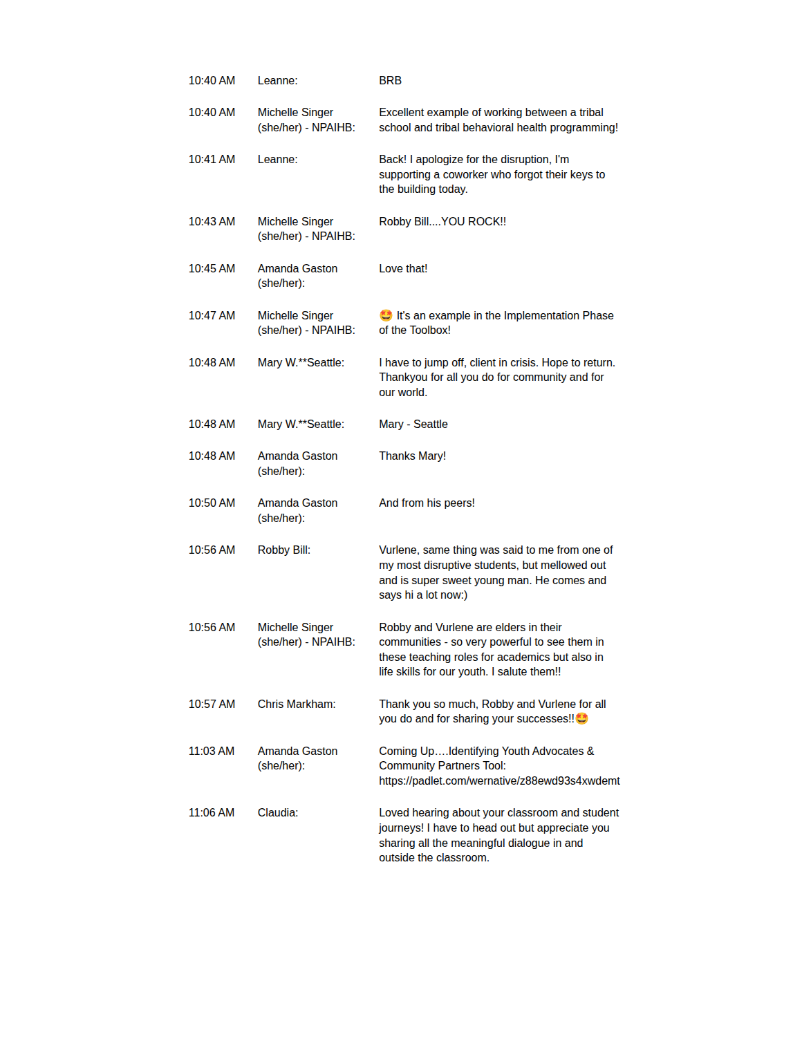| 10:40 AM | Leanne: | BRB |
| 10:40 AM | Michelle Singer (she/her) - NPAIHB: | Excellent example of working between a tribal school and tribal behavioral health programming! |
| 10:41 AM | Leanne: | Back! I apologize for the disruption, I'm supporting a coworker who forgot their keys to the building today. |
| 10:43 AM | Michelle Singer (she/her) - NPAIHB: | Robby Bill....YOU ROCK!! |
| 10:45 AM | Amanda Gaston (she/her): | Love that! |
| 10:47 AM | Michelle Singer (she/her) - NPAIHB: | 🤩 It's an example in the Implementation Phase of the Toolbox! |
| 10:48 AM | Mary W.**Seattle: | I have to jump off, client in crisis. Hope to return. Thankyou for all you do for community and for our world. |
| 10:48 AM | Mary W.**Seattle: | Mary - Seattle |
| 10:48 AM | Amanda Gaston (she/her): | Thanks Mary! |
| 10:50 AM | Amanda Gaston (she/her): | And from his peers! |
| 10:56 AM | Robby Bill: | Vurlene, same thing was said to me from one of my most disruptive students, but mellowed out and is super sweet young man. He comes and says hi a lot now:) |
| 10:56 AM | Michelle Singer (she/her) - NPAIHB: | Robby and Vurlene are elders in their communities - so very powerful to see them in these teaching roles for academics but also in life skills for our youth. I salute them!! |
| 10:57 AM | Chris Markham: | Thank you so much, Robby and Vurlene for all you do and for sharing your successes!! 🤩 |
| 11:03 AM | Amanda Gaston (she/her): | Coming Up….Identifying Youth Advocates & Community Partners Tool: https://padlet.com/wernative/z88ewd93s4xwdemt |
| 11:06 AM | Claudia: | Loved hearing about your classroom and student journeys! I have to head out but appreciate you sharing all the meaningful dialogue in and outside the classroom. |